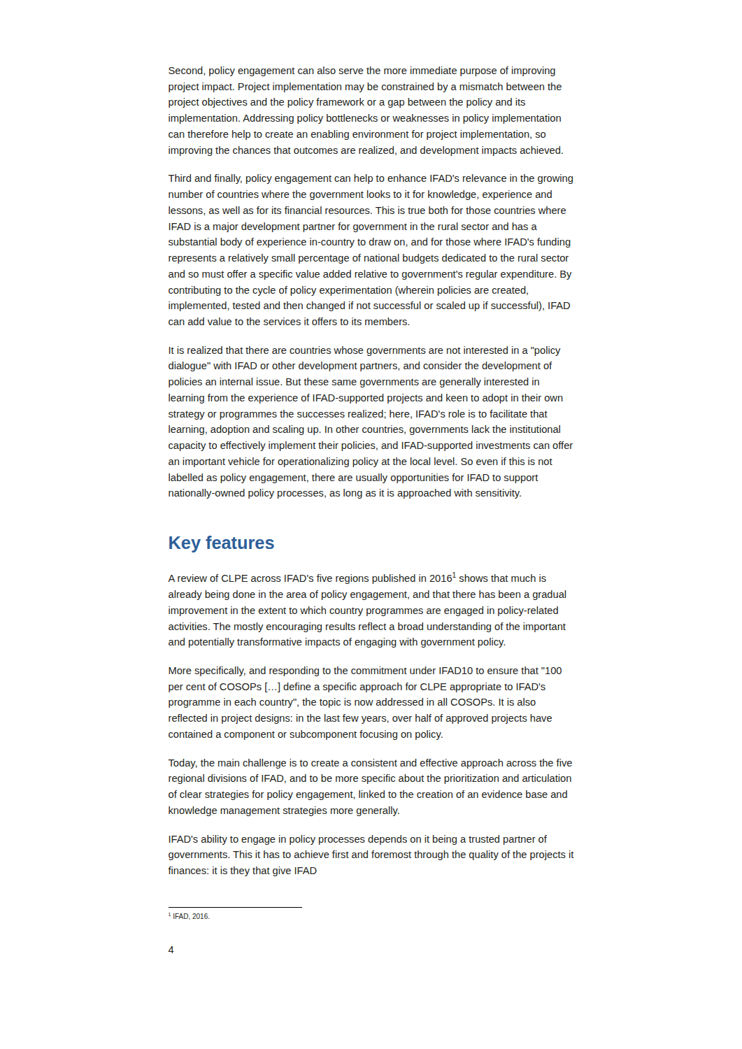Second, policy engagement can also serve the more immediate purpose of improving project impact. Project implementation may be constrained by a mismatch between the project objectives and the policy framework or a gap between the policy and its implementation. Addressing policy bottlenecks or weaknesses in policy implementation can therefore help to create an enabling environment for project implementation, so improving the chances that outcomes are realized, and development impacts achieved.
Third and finally, policy engagement can help to enhance IFAD's relevance in the growing number of countries where the government looks to it for knowledge, experience and lessons, as well as for its financial resources. This is true both for those countries where IFAD is a major development partner for government in the rural sector and has a substantial body of experience in-country to draw on, and for those where IFAD's funding represents a relatively small percentage of national budgets dedicated to the rural sector and so must offer a specific value added relative to government's regular expenditure. By contributing to the cycle of policy experimentation (wherein policies are created, implemented, tested and then changed if not successful or scaled up if successful), IFAD can add value to the services it offers to its members.
It is realized that there are countries whose governments are not interested in a "policy dialogue" with IFAD or other development partners, and consider the development of policies an internal issue. But these same governments are generally interested in learning from the experience of IFAD-supported projects and keen to adopt in their own strategy or programmes the successes realized; here, IFAD's role is to facilitate that learning, adoption and scaling up. In other countries, governments lack the institutional capacity to effectively implement their policies, and IFAD-supported investments can offer an important vehicle for operationalizing policy at the local level. So even if this is not labelled as policy engagement, there are usually opportunities for IFAD to support nationally-owned policy processes, as long as it is approached with sensitivity.
Key features
A review of CLPE across IFAD's five regions published in 20161 shows that much is already being done in the area of policy engagement, and that there has been a gradual improvement in the extent to which country programmes are engaged in policy-related activities. The mostly encouraging results reflect a broad understanding of the important and potentially transformative impacts of engaging with government policy.
More specifically, and responding to the commitment under IFAD10 to ensure that "100 per cent of COSOPs […] define a specific approach for CLPE appropriate to IFAD's programme in each country", the topic is now addressed in all COSOPs. It is also reflected in project designs: in the last few years, over half of approved projects have contained a component or subcomponent focusing on policy.
Today, the main challenge is to create a consistent and effective approach across the five regional divisions of IFAD, and to be more specific about the prioritization and articulation of clear strategies for policy engagement, linked to the creation of an evidence base and knowledge management strategies more generally.
IFAD's ability to engage in policy processes depends on it being a trusted partner of governments. This it has to achieve first and foremost through the quality of the projects it finances: it is they that give IFAD
1 IFAD, 2016.
4